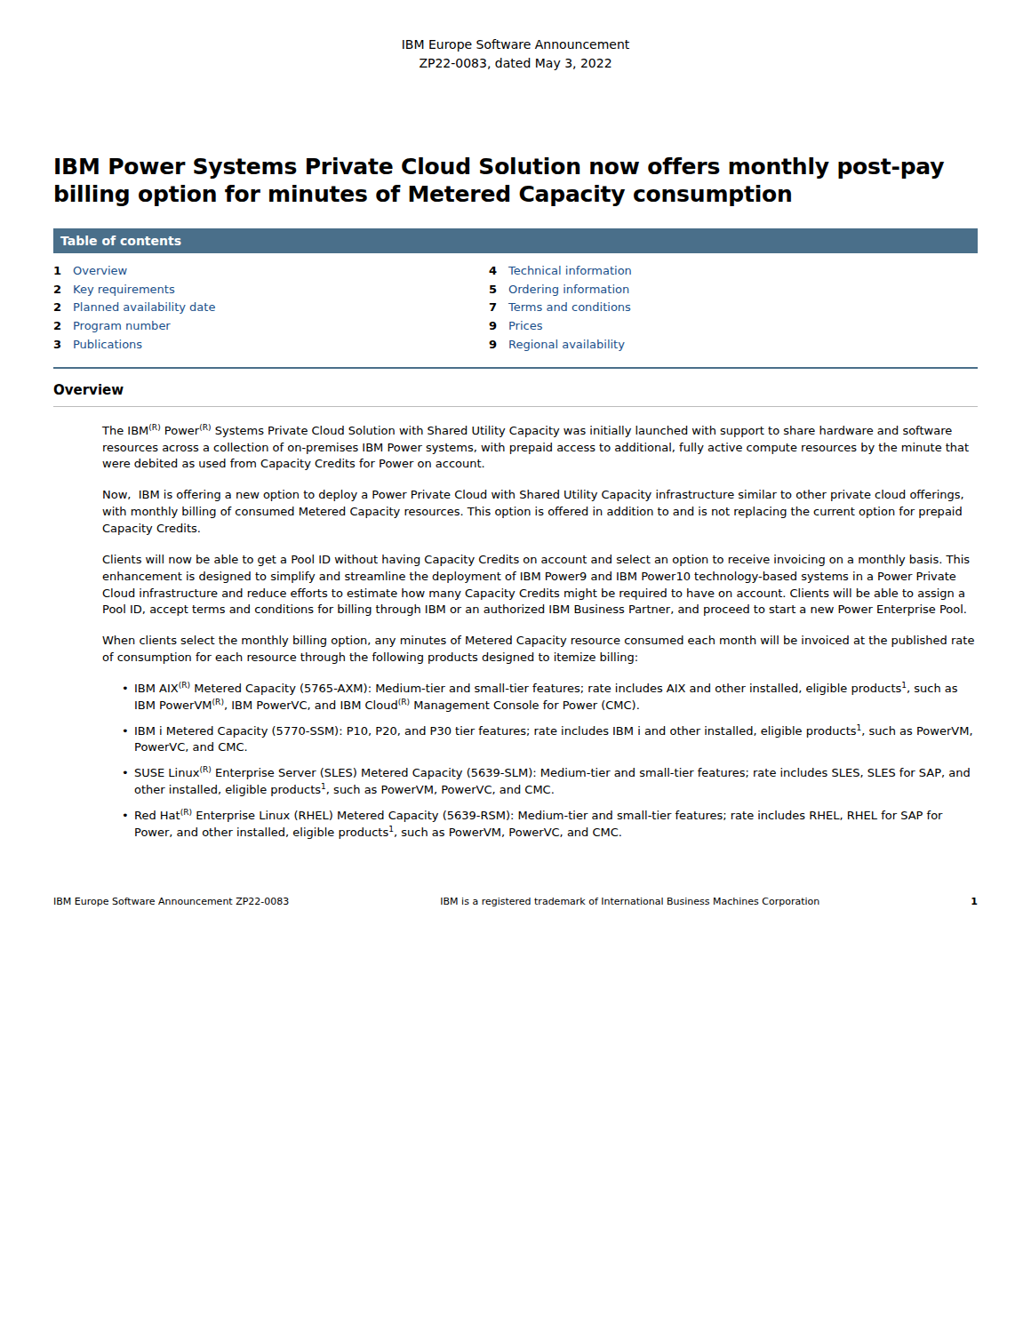IBM Europe Software Announcement
ZP22-0083, dated May 3, 2022
IBM Power Systems Private Cloud Solution now offers monthly post-pay billing option for minutes of Metered Capacity consumption
Table of contents
| 1 | Overview | 4 | Technical information |
| 2 | Key requirements | 5 | Ordering information |
| 2 | Planned availability date | 7 | Terms and conditions |
| 2 | Program number | 9 | Prices |
| 3 | Publications | 9 | Regional availability |
Overview
The IBM(R) Power(R) Systems Private Cloud Solution with Shared Utility Capacity was initially launched with support to share hardware and software resources across a collection of on-premises IBM Power systems, with prepaid access to additional, fully active compute resources by the minute that were debited as used from Capacity Credits for Power on account.
Now, IBM is offering a new option to deploy a Power Private Cloud with Shared Utility Capacity infrastructure similar to other private cloud offerings, with monthly billing of consumed Metered Capacity resources. This option is offered in addition to and is not replacing the current option for prepaid Capacity Credits.
Clients will now be able to get a Pool ID without having Capacity Credits on account and select an option to receive invoicing on a monthly basis. This enhancement is designed to simplify and streamline the deployment of IBM Power9 and IBM Power10 technology-based systems in a Power Private Cloud infrastructure and reduce efforts to estimate how many Capacity Credits might be required to have on account. Clients will be able to assign a Pool ID, accept terms and conditions for billing through IBM or an authorized IBM Business Partner, and proceed to start a new Power Enterprise Pool.
When clients select the monthly billing option, any minutes of Metered Capacity resource consumed each month will be invoiced at the published rate of consumption for each resource through the following products designed to itemize billing:
IBM AIX(R) Metered Capacity (5765-AXM): Medium-tier and small-tier features; rate includes AIX and other installed, eligible products1, such as IBM PowerVM(R), IBM PowerVC, and IBM Cloud(R) Management Console for Power (CMC).
IBM i Metered Capacity (5770-SSM): P10, P20, and P30 tier features; rate includes IBM i and other installed, eligible products1, such as PowerVM, PowerVC, and CMC.
SUSE Linux(R) Enterprise Server (SLES) Metered Capacity (5639-SLM): Medium-tier and small-tier features; rate includes SLES, SLES for SAP, and other installed, eligible products1, such as PowerVM, PowerVC, and CMC.
Red Hat(R) Enterprise Linux (RHEL) Metered Capacity (5639-RSM): Medium-tier and small-tier features; rate includes RHEL, RHEL for SAP for Power, and other installed, eligible products1, such as PowerVM, PowerVC, and CMC.
IBM Europe Software Announcement ZP22-0083
IBM is a registered trademark of International Business Machines Corporation
1